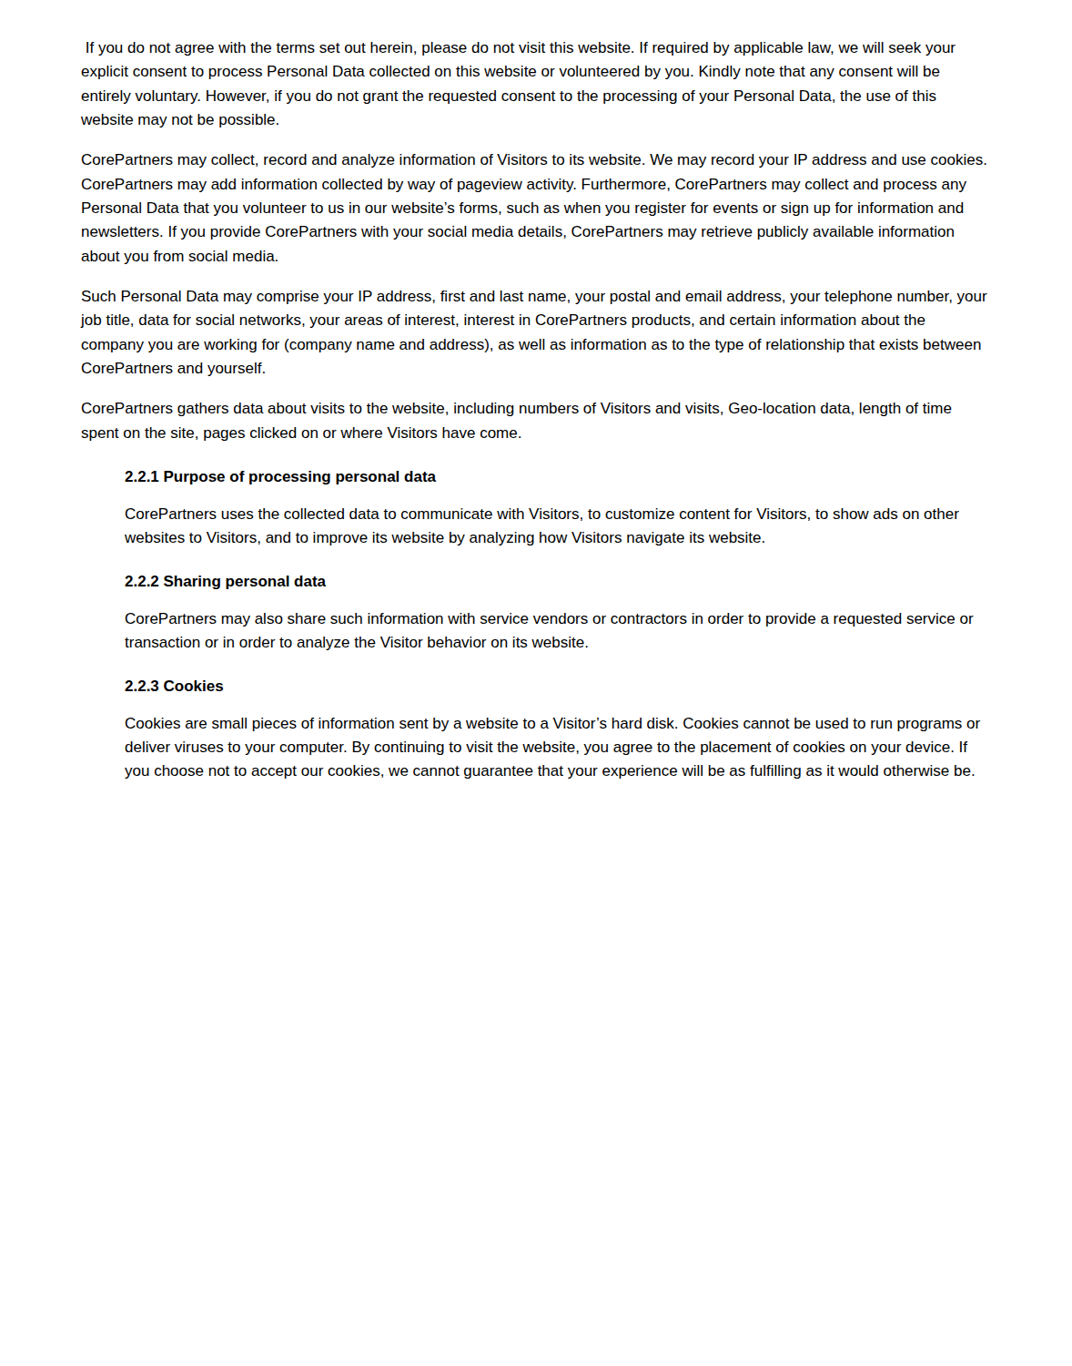If you do not agree with the terms set out herein, please do not visit this website. If required by applicable law, we will seek your explicit consent to process Personal Data collected on this website or volunteered by you. Kindly note that any consent will be entirely voluntary. However, if you do not grant the requested consent to the processing of your Personal Data, the use of this website may not be possible.
CorePartners may collect, record and analyze information of Visitors to its website. We may record your IP address and use cookies. CorePartners may add information collected by way of pageview activity. Furthermore, CorePartners may collect and process any Personal Data that you volunteer to us in our website’s forms, such as when you register for events or sign up for information and newsletters. If you provide CorePartners with your social media details, CorePartners may retrieve publicly available information about you from social media.
Such Personal Data may comprise your IP address, first and last name, your postal and email address, your telephone number, your job title, data for social networks, your areas of interest, interest in CorePartners products, and certain information about the company you are working for (company name and address), as well as information as to the type of relationship that exists between CorePartners and yourself.
CorePartners gathers data about visits to the website, including numbers of Visitors and visits, Geo-location data, length of time spent on the site, pages clicked on or where Visitors have come.
2.2.1 Purpose of processing personal data
CorePartners uses the collected data to communicate with Visitors, to customize content for Visitors, to show ads on other websites to Visitors, and to improve its website by analyzing how Visitors navigate its website.
2.2.2 Sharing personal data
CorePartners may also share such information with service vendors or contractors in order to provide a requested service or transaction or in order to analyze the Visitor behavior on its website.
2.2.3 Cookies
Cookies are small pieces of information sent by a website to a Visitor’s hard disk. Cookies cannot be used to run programs or deliver viruses to your computer. By continuing to visit the website, you agree to the placement of cookies on your device. If you choose not to accept our cookies, we cannot guarantee that your experience will be as fulfilling as it would otherwise be.